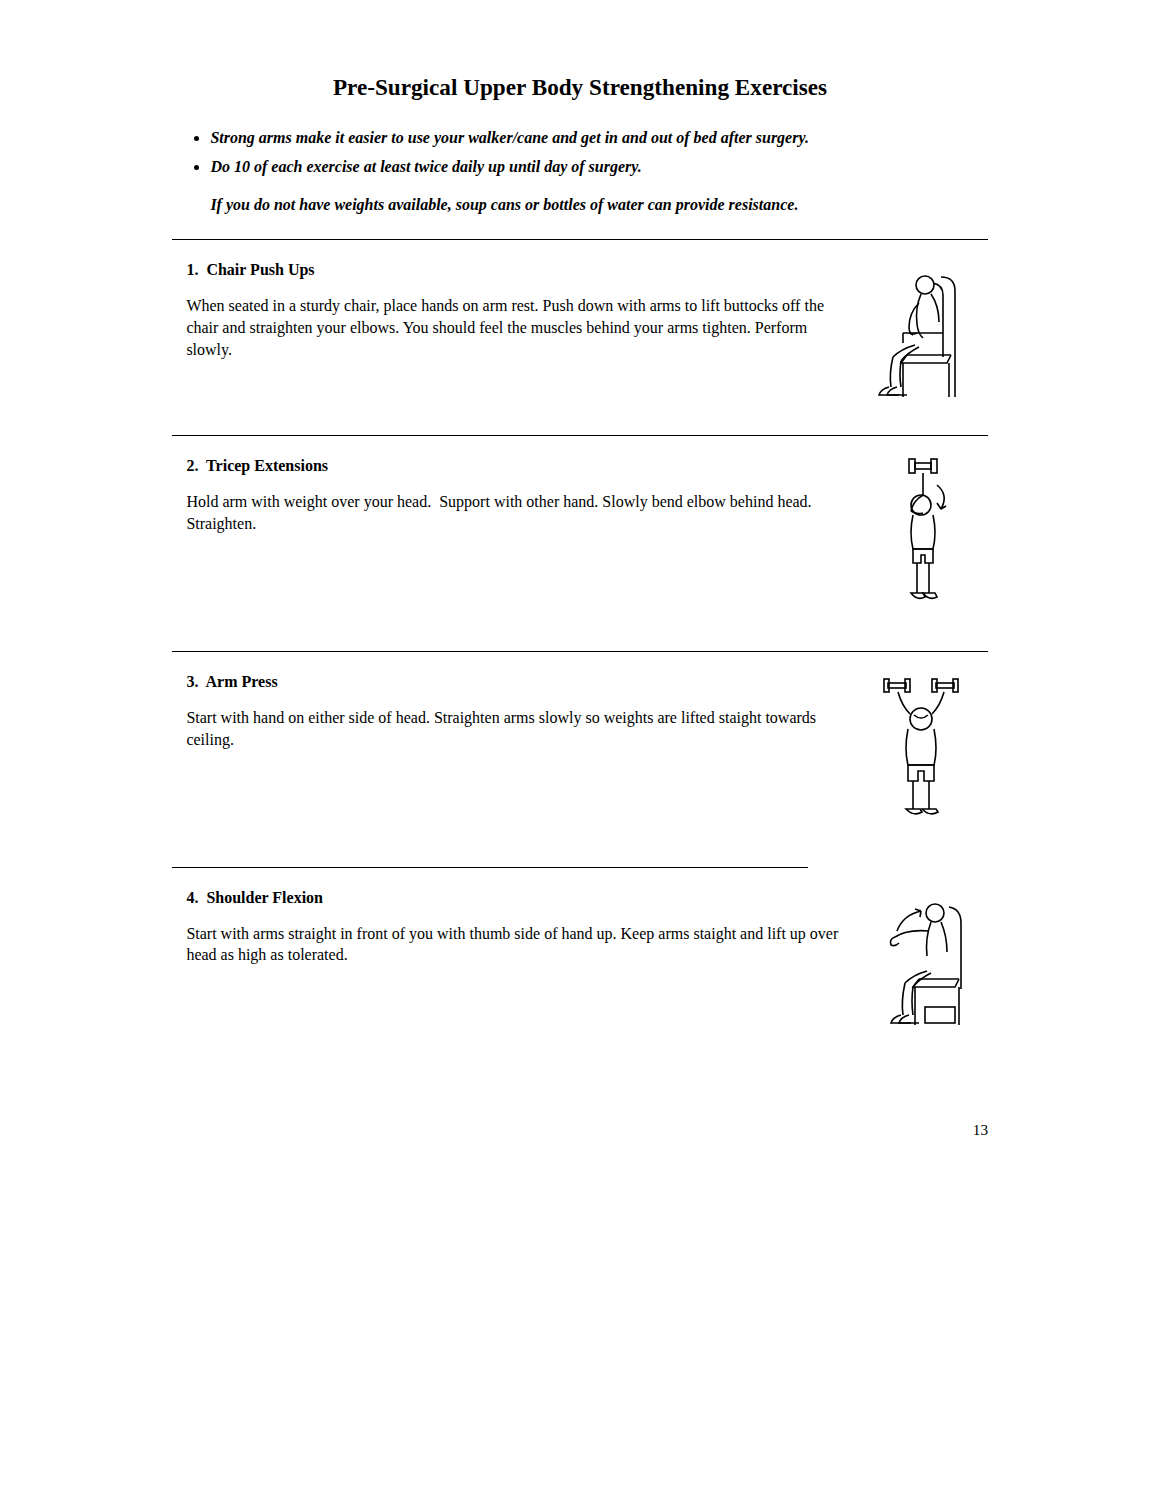Pre-Surgical Upper Body Strengthening Exercises
Strong arms make it easier to use your walker/cane and get in and out of bed after surgery.
Do 10 of each exercise at least twice daily up until day of surgery.
If you do not have weights available, soup cans or bottles of water can provide resistance.
1. Chair Push Ups
When seated in a sturdy chair, place hands on arm rest. Push down with arms to lift buttocks off the chair and straighten your elbows. You should feel the muscles behind your arms tighten. Perform slowly.
2. Tricep Extensions
Hold arm with weight over your head. Support with other hand. Slowly bend elbow behind head. Straighten.
3. Arm Press
Start with hand on either side of head. Straighten arms slowly so weights are lifted staight towards ceiling.
4. Shoulder Flexion
Start with arms straight in front of you with thumb side of hand up. Keep arms staight and lift up over head as high as tolerated.
13